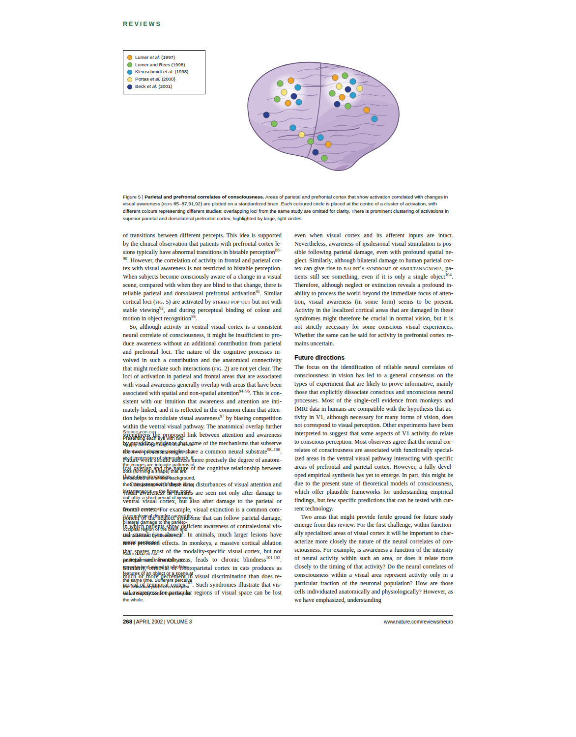REVIEWS
Lumer et al. (1997)
Lumer and Rees (1998)
Kleinschmidt et al. (1998)
Portas et al. (2000)
Beck et al. (2001)
Figure 5 | Parietal and prefrontal correlates of consciousness. Areas of parietal and prefrontal cortex that show activation correlated with changes in visual awareness (refs 85–87,91,92) are plotted on a standardized brain. Each coloured circle is placed at the centre of a cluster of activation, with different colours representing different studies; overlapping loci from the same study are omitted for clarity. There is prominent clustering of activations in superior parietal and dorsolateral prefrontal cortex, highlighted by large, light circles.
Stereo pop-out
Presenting each eye with two slightly different images that create a binocular disparity gives rise to a vivid impression of stereo depth. If the images are intricate patterns of dots (forming a shape) that are embedded in a similar background, then this perception of depth is not instantaneous — the figure ‘pops out’ after a short period of viewing.
Balint’s syndrome
A neurological disorder caused by bilateral damage to the parieto-occipital region of the brain and characterized by disorders of spatial perception.
Simultanagnosia
An impairment in the ability to perceive and attend to all of the features of an object or a scene at the same time. Sufferers perceive the individual parts of a complex visual display better than they do the whole.
of transitions between different percepts. This idea is supported by the clinical observation that patients with prefrontal cortex lesions typically have abnormal transitions in bistable perception88–90. However, the correlation of activity in frontal and parietal cortex with visual awareness is not restricted to bistable perception. When subjects become consciously aware of a change in a visual scene, compared with when they are blind to that change, there is reliable parietal and dorsolateral prefrontal activation91. Similar cortical loci (fig. 5) are activated by stereo pop-out but not with stable viewing92, and during perceptual binding of colour and motion in object recognition93.
So, although activity in ventral visual cortex is a consistent neural correlate of consciousness, it might be insufficient to produce awareness without an additional contribution from parietal and prefrontal loci. The nature of the cognitive processes involved in such a contribution and the anatomical connectivity that might mediate such interactions (fig. 2) are not yet clear. The loci of activation in parietal and frontal areas that are associated with visual awareness generally overlap with areas that have been associated with spatial and non-spatial attention94–96. This is consistent with our intuition that awareness and attention are intimately linked, and it is reflected in the common claim that attention helps to modulate visual awareness97 by biasing competition within the ventral visual pathway. The anatomical overlap further strengthens the proposed link between attention and awareness by providing evidence that some of the mechanisms that subserve the two processes might share a common neural substrate98–100. Future work should address more precisely the degree of anatomical overlap and the nature of the cognitive relationship between these two processes.
Consistent with these data, disturbances of visual attention and visual awareness in humans are seen not only after damage to ventral visual cortex, but also after damage to the parietal or frontal cortex. For example, visual extinction is a common component of the neglect syndrome that can follow parietal damage, in which patients show deficient awareness of contralesional visual stimuli (see above)3. In animals, much larger lesions have more profound effects. In monkeys, a massive cortical ablation that spares most of the modality-specific visual cortex, but not parietal and frontal areas, leads to chronic blindness101,102. Similarly, removal of frontoparietal cortex in cats produces as much or more decrement in visual discrimination than does removal of temporal cortex103. Such syndromes illustrate that visual awareness for particular regions of visual space can be lost even when visual cortex and its afferent inputs are intact. Nevertheless, awareness of ipsilesional visual stimulation is possible following parietal damage, even with profound spatial neglect. Similarly, although bilateral damage to human parietal cortex can give rise to balint’s syndrome or simultanagnosia, patients still see something, even if it is only a single object104. Therefore, although neglect or extinction reveals a profound inability to process the world beyond the immediate focus of attention, visual awareness (in some form) seems to be present. Activity in the localized cortical areas that are damaged in these syndromes might therefore be crucial in normal vision, but it is not strictly necessary for some conscious visual experiences. Whether the same can be said for activity in prefrontal cortex remains uncertain.
Future directions
The focus on the identification of reliable neural correlates of consciousness in vision has led to a general consensus on the types of experiment that are likely to prove informative, mainly those that explicitly dissociate conscious and unconscious neural processes. Most of the single-cell evidence from monkeys and fMRI data in humans are compatible with the hypothesis that activity in V1, although necessary for many forms of vision, does not correspond to visual perception. Other experiments have been interpreted to suggest that some aspects of V1 activity do relate to conscious perception. Most observers agree that the neural correlates of consciousness are associated with functionally specialized areas in the ventral visual pathway interacting with specific areas of prefrontal and parietal cortex. However, a fully developed empirical synthesis has yet to emerge. In part, this might be due to the present state of theoretical models of consciousness, which offer plausible frameworks for understanding empirical findings, but few specific predictions that can be tested with current technology.
Two areas that might provide fertile ground for future study emerge from this review. For the first challenge, within functionally specialized areas of visual cortex it will be important to characterize more closely the nature of the neural correlates of consciousness. For example, is awareness a function of the intensity of neural activity within such an area, or does it relate more closely to the timing of that activity? Do the neural correlates of consciousness within a visual area represent activity only in a particular fraction of the neuronal population? How are those cells individuated anatomically and physiologically? However, as we have emphasized, understanding
268 | APRIL 2002 | VOLUME 3
www.nature.com/reviews/neuro